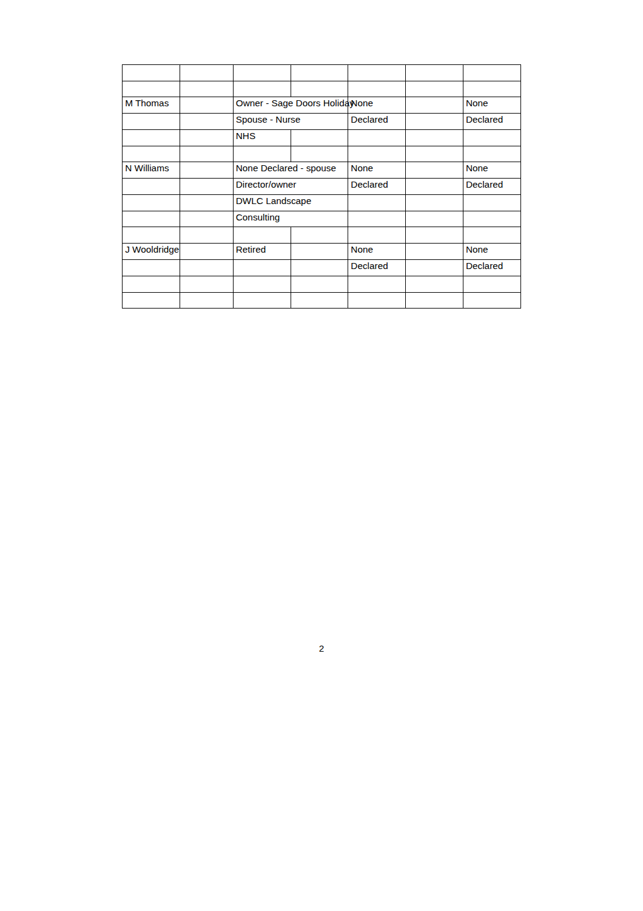| M Thomas | | Owner - Sage Doors Holiday | None | | None |
| | | Spouse - Nurse | Declared | | Declared |
| | | NHS | | | | |
| N Williams | | None Declared - spouse | None | | None |
| | | Director/owner | Declared | | Declared |
| | | DWLC Landscape | | | |
| | | Consulting | | | |
| J Wooldridge | | Retired | | None | | None |
| | | | | Declared | | Declared |
2